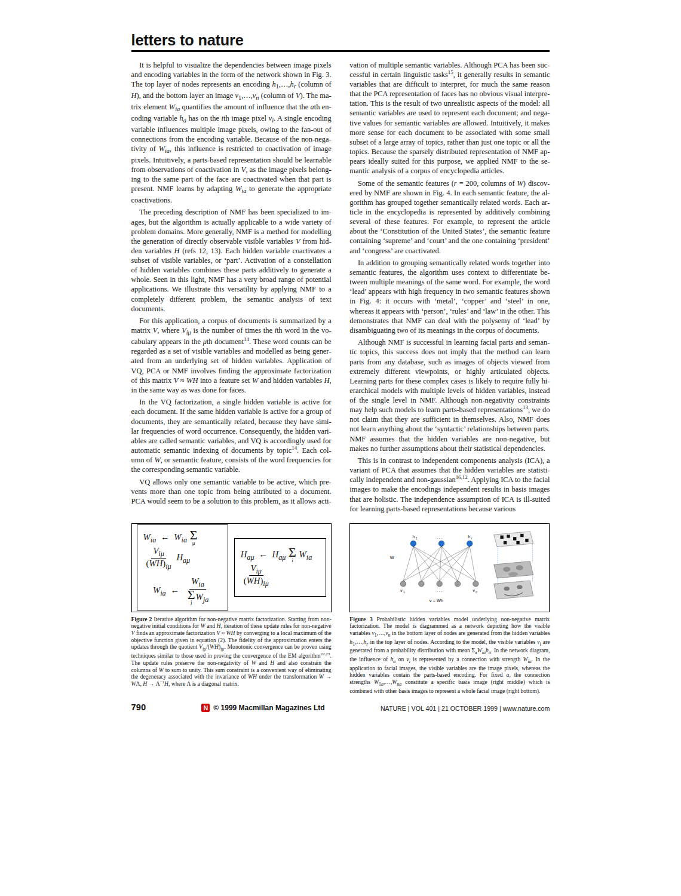letters to nature
It is helpful to visualize the dependencies between image pixels and encoding variables in the form of the network shown in Fig. 3. The top layer of nodes represents an encoding h1,…,hr (column of H), and the bottom layer an image v1,…,vn (column of V). The matrix element Wia quantifies the amount of influence that the ath encoding variable ha has on the ith image pixel vi. A single encoding variable influences multiple image pixels, owing to the fan-out of connections from the encoding variable. Because of the non-negativity of Wia, this influence is restricted to coactivation of image pixels. Intuitively, a parts-based representation should be learnable from observations of coactivation in V, as the image pixels belonging to the same part of the face are coactivated when that part is present. NMF learns by adapting Wia to generate the appropriate coactivations.
The preceding description of NMF has been specialized to images, but the algorithm is actually applicable to a wide variety of problem domains. More generally, NMF is a method for modelling the generation of directly observable visible variables V from hidden variables H (refs 12, 13). Each hidden variable coactivates a subset of visible variables, or ‘part’. Activation of a constellation of hidden variables combines these parts additively to generate a whole. Seen in this light, NMF has a very broad range of potential applications. We illustrate this versatility by applying NMF to a completely different problem, the semantic analysis of text documents.
For this application, a corpus of documents is summarized by a matrix V, where Viμ is the number of times the ith word in the vocabulary appears in the μth document14. These word counts can be regarded as a set of visible variables and modelled as being generated from an underlying set of hidden variables. Application of VQ, PCA or NMF involves finding the approximate factorization of this matrix V ≈ WH into a feature set W and hidden variables H, in the same way as was done for faces.
In the VQ factorization, a single hidden variable is active for each document. If the same hidden variable is active for a group of documents, they are semantically related, because they have similar frequencies of word occurrence. Consequently, the hidden variables are called semantic variables, and VQ is accordingly used for automatic semantic indexing of documents by topic14. Each column of W, or semantic feature, consists of the word frequencies for the corresponding semantic variable.
VQ allows only one semantic variable to be active, which prevents more than one topic from being attributed to a document. PCA would seem to be a solution to this problem, as it allows activation of multiple semantic variables. Although PCA has been successful in certain linguistic tasks15, it generally results in semantic variables that are difficult to interpret, for much the same reason that the PCA representation of faces has no obvious visual interpretation. This is the result of two unrealistic aspects of the model: all semantic variables are used to represent each document; and negative values for semantic variables are allowed. Intuitively, it makes more sense for each document to be associated with some small subset of a large array of topics, rather than just one topic or all the topics. Because the sparsely distributed representation of NMF appears ideally suited for this purpose, we applied NMF to the semantic analysis of a corpus of encyclopedia articles.
Some of the semantic features (r = 200, columns of W) discovered by NMF are shown in Fig. 4. In each semantic feature, the algorithm has grouped together semantically related words. Each article in the encyclopedia is represented by additively combining several of these features. For example, to represent the article about the ‘Constitution of the United States’, the semantic feature containing ‘supreme’ and ‘court’ and the one containing ‘president’ and ‘congress’ are coactivated.
In addition to grouping semantically related words together into semantic features, the algorithm uses context to differentiate between multiple meanings of the same word. For example, the word ‘lead’ appears with high frequency in two semantic features shown in Fig. 4: it occurs with ‘metal’, ‘copper’ and ‘steel’ in one, whereas it appears with ‘person’, ‘rules’ and ‘law’ in the other. This demonstrates that NMF can deal with the polysemy of ‘lead’ by disambiguating two of its meanings in the corpus of documents.
Although NMF is successful in learning facial parts and semantic topics, this success does not imply that the method can learn parts from any database, such as images of objects viewed from extremely different viewpoints, or highly articulated objects. Learning parts for these complex cases is likely to require fully hierarchical models with multiple levels of hidden variables, instead of the single level in NMF. Although non-negativity constraints may help such models to learn parts-based representations13, we do not claim that they are sufficient in themselves. Also, NMF does not learn anything about the ‘syntactic’ relationships between parts. NMF assumes that the hidden variables are non-negative, but makes no further assumptions about their statistical dependencies.
This is in contrast to independent components analysis (ICA), a variant of PCA that assumes that the hidden variables are statistically independent and non-gaussian16,12. Applying ICA to the facial images to make the encodings independent results in basis images that are holistic. The independence assumption of ICA is ill-suited for learning parts-based representations because various
Wia ← Wia Σμ Viμ(WH)iμ Haμ
Wia ← Wia Σj Wja
Haμ ← Haμ Σi Wia Viμ(WH)iμ
Figure 2 Iterative algorithm for non-negative matrix factorization. Starting from non-negative initial conditions for W and H, iteration of these update rules for non-negative V finds an approximate factorization V ≈ WH by converging to a local maximum of the objective function given in equation (2). The fidelity of the approximation enters the updates through the quotient Viμ/(WH)iμ. Monotonic convergence can be proven using techniques similar to those used in proving the convergence of the EM algorithm22,23. The update rules preserve the non-negativity of W and H and also constrain the columns of W to sum to unity. This sum constraint is a convenient way of eliminating the degeneracy associated with the invariance of WH under the transformation W → WΛ, H → Λ−1H, where Λ is a diagonal matrix.
h 1 . . . h r v 1 . . . v n W v = Wh
Figure 3 Probabilistic hidden variables model underlying non-negative matrix factorization. The model is diagrammed as a network depicting how the visible variables v1,…,vn in the bottom layer of nodes are generated from the hidden variables h1,…,hr in the top layer of nodes. According to the model, the visible variables vi are generated from a probability distribution with mean ΣaWiaha. In the network diagram, the influence of ha on vi is represented by a connection with strength Wia. In the application to facial images, the visible variables are the image pixels, whereas the hidden variables contain the parts-based encoding. For fixed a, the connection strengths W1a,…,Wna constitute a specific basis image (right middle) which is combined with other basis images to represent a whole facial image (right bottom).
790
N © 1999 Macmillan Magazines Ltd
NATURE | VOL 401 | 21 OCTOBER 1999 | www.nature.com